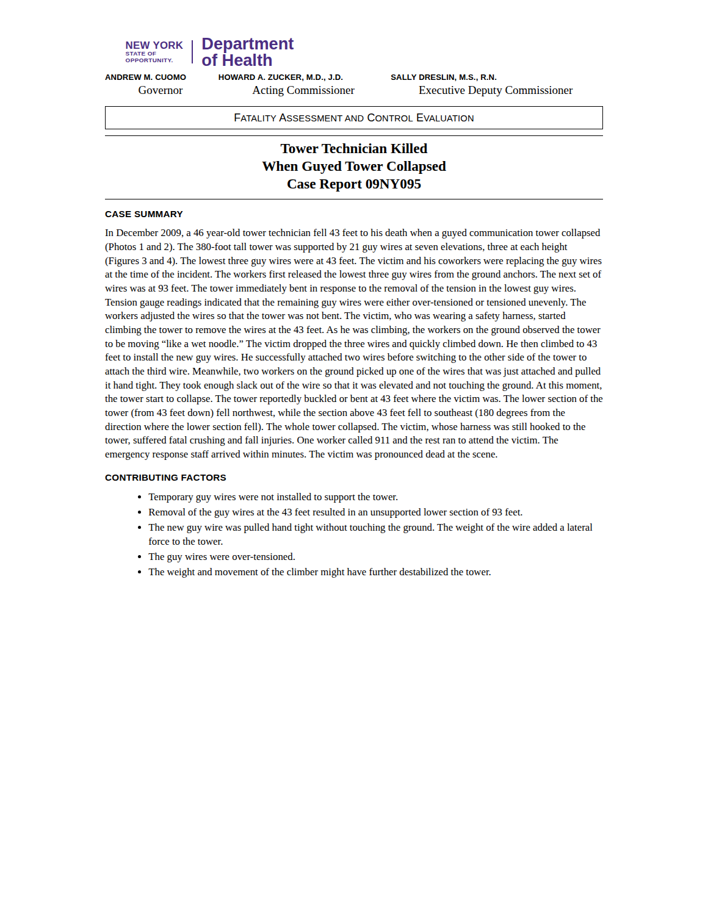NEW YORK STATE OF OPPORTUNITY.
Department of Health
| ANDREW M. CUOMO | HOWARD A. ZUCKER, M.D., J.D. | SALLY DRESLIN, M.S., R.N. |
| Governor | Acting Commissioner | Executive Deputy Commissioner |
FATALITY ASSESSMENT AND CONTROL EVALUATION
Tower Technician Killed
When Guyed Tower Collapsed
Case Report 09NY095
Case Summary
In December 2009, a 46 year-old tower technician fell 43 feet to his death when a guyed communication tower collapsed (Photos 1 and 2). The 380-foot tall tower was supported by 21 guy wires at seven elevations, three at each height (Figures 3 and 4). The lowest three guy wires were at 43 feet. The victim and his coworkers were replacing the guy wires at the time of the incident. The workers first released the lowest three guy wires from the ground anchors. The next set of wires was at 93 feet. The tower immediately bent in response to the removal of the tension in the lowest guy wires. Tension gauge readings indicated that the remaining guy wires were either over-tensioned or tensioned unevenly. The workers adjusted the wires so that the tower was not bent. The victim, who was wearing a safety harness, started climbing the tower to remove the wires at the 43 feet. As he was climbing, the workers on the ground observed the tower to be moving “like a wet noodle.” The victim dropped the three wires and quickly climbed down. He then climbed to 43 feet to install the new guy wires. He successfully attached two wires before switching to the other side of the tower to attach the third wire. Meanwhile, two workers on the ground picked up one of the wires that was just attached and pulled it hand tight. They took enough slack out of the wire so that it was elevated and not touching the ground. At this moment, the tower start to collapse. The tower reportedly buckled or bent at 43 feet where the victim was. The lower section of the tower (from 43 feet down) fell northwest, while the section above 43 feet fell to southeast (180 degrees from the direction where the lower section fell). The whole tower collapsed. The victim, whose harness was still hooked to the tower, suffered fatal crushing and fall injuries. One worker called 911 and the rest ran to attend the victim. The emergency response staff arrived within minutes. The victim was pronounced dead at the scene.
Contributing Factors
Temporary guy wires were not installed to support the tower.
Removal of the guy wires at the 43 feet resulted in an unsupported lower section of 93 feet.
The new guy wire was pulled hand tight without touching the ground. The weight of the wire added a lateral force to the tower.
The guy wires were over-tensioned.
The weight and movement of the climber might have further destabilized the tower.